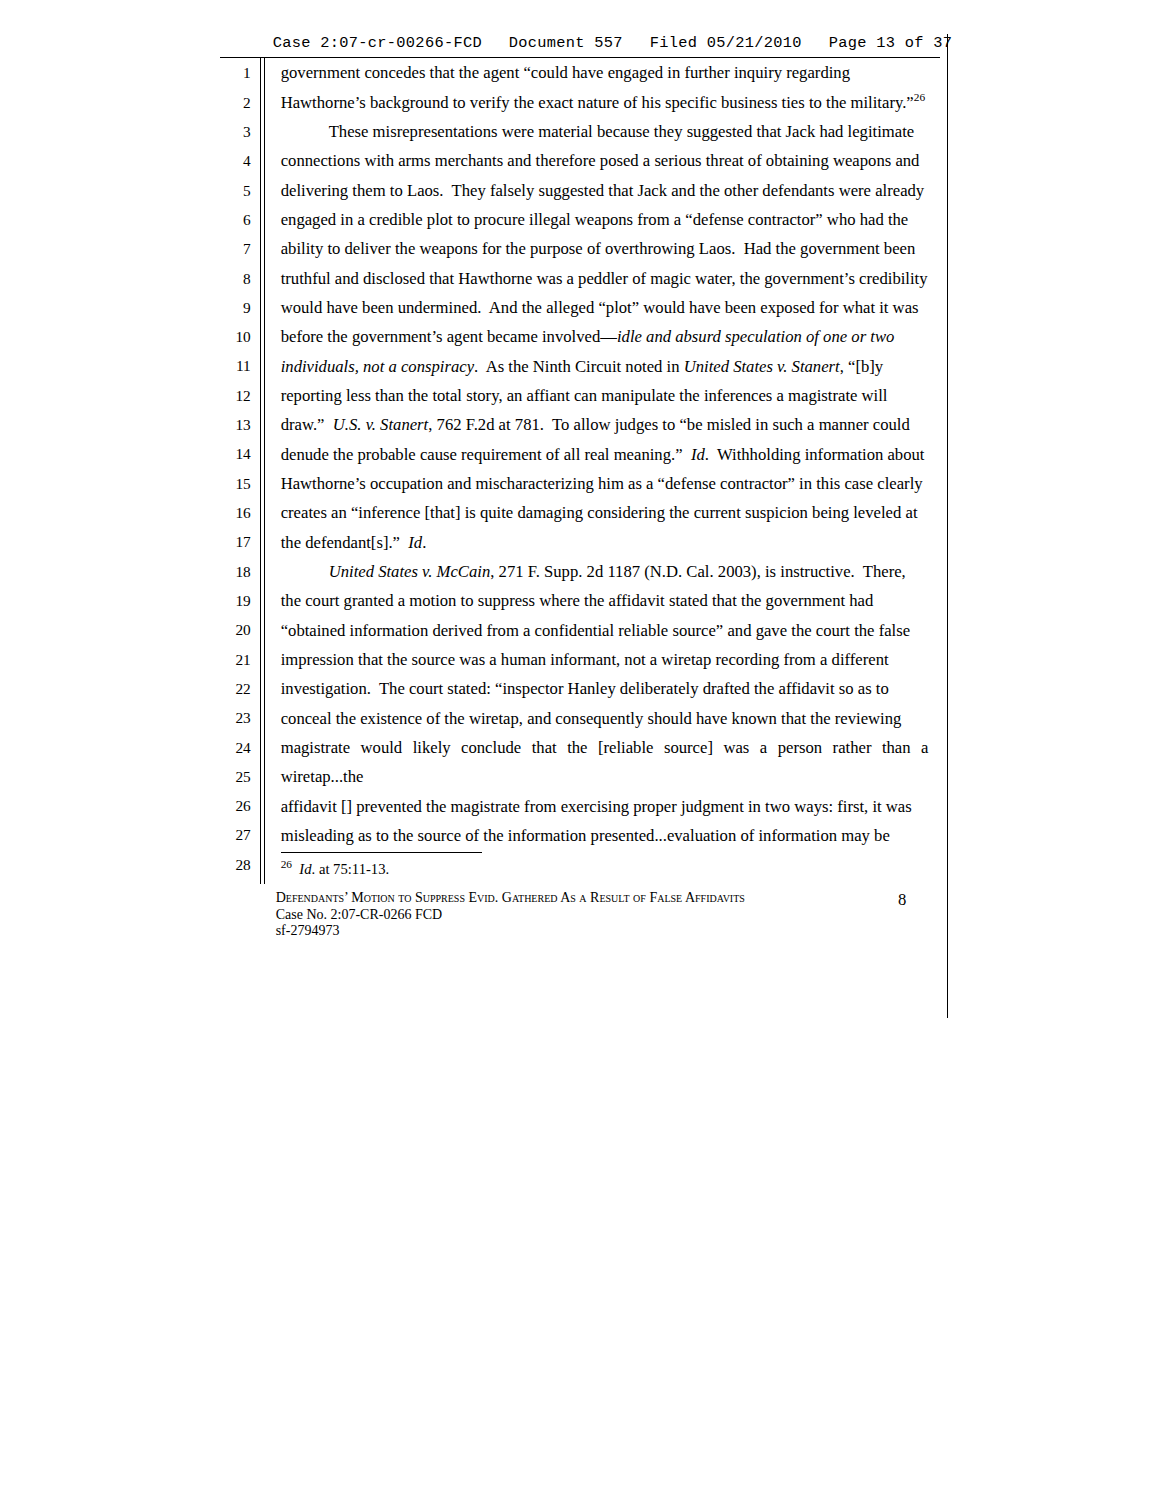Case 2:07-cr-00266-FCD Document 557 Filed 05/21/2010 Page 13 of 37
1
2
3
4
5
6
7
8
9
10
11
12
13
14
15
16
17
18
19
20
21
22
23
24
25
26
27
28
government concedes that the agent “could have engaged in further inquiry regarding
Hawthorne’s background to verify the exact nature of his specific business ties to the military.”26
These misrepresentations were material because they suggested that Jack had legitimate
connections with arms merchants and therefore posed a serious threat of obtaining weapons and
delivering them to Laos. They falsely suggested that Jack and the other defendants were already
engaged in a credible plot to procure illegal weapons from a “defense contractor” who had the
ability to deliver the weapons for the purpose of overthrowing Laos. Had the government been
truthful and disclosed that Hawthorne was a peddler of magic water, the government’s credibility
would have been undermined. And the alleged “plot” would have been exposed for what it was
before the government’s agent became involved—idle and absurd speculation of one or two
individuals, not a conspiracy. As the Ninth Circuit noted in United States v. Stanert, “[b]y
reporting less than the total story, an affiant can manipulate the inferences a magistrate will
draw.” U.S. v. Stanert, 762 F.2d at 781. To allow judges to “be misled in such a manner could
denude the probable cause requirement of all real meaning.” Id. Withholding information about
Hawthorne’s occupation and mischaracterizing him as a “defense contractor” in this case clearly
creates an “inference [that] is quite damaging considering the current suspicion being leveled at
the defendant[s].” Id.
United States v. McCain, 271 F. Supp. 2d 1187 (N.D. Cal. 2003), is instructive. There,
the court granted a motion to suppress where the affidavit stated that the government had
“obtained information derived from a confidential reliable source” and gave the court the false
impression that the source was a human informant, not a wiretap recording from a different
investigation. The court stated: “inspector Hanley deliberately drafted the affidavit so as to
conceal the existence of the wiretap, and consequently should have known that the reviewing
magistrate would likely conclude that the [reliable source] was a person rather than a wiretap...the
affidavit [] prevented the magistrate from exercising proper judgment in two ways: first, it was
misleading as to the source of the information presented...evaluation of information may be
26 Id. at 75:11-13.
Defendants’ Motion to Suppress Evid. Gathered As a Result of False Affidavits
Case No. 2:07-CR-0266 FCD
sf-2794973
8